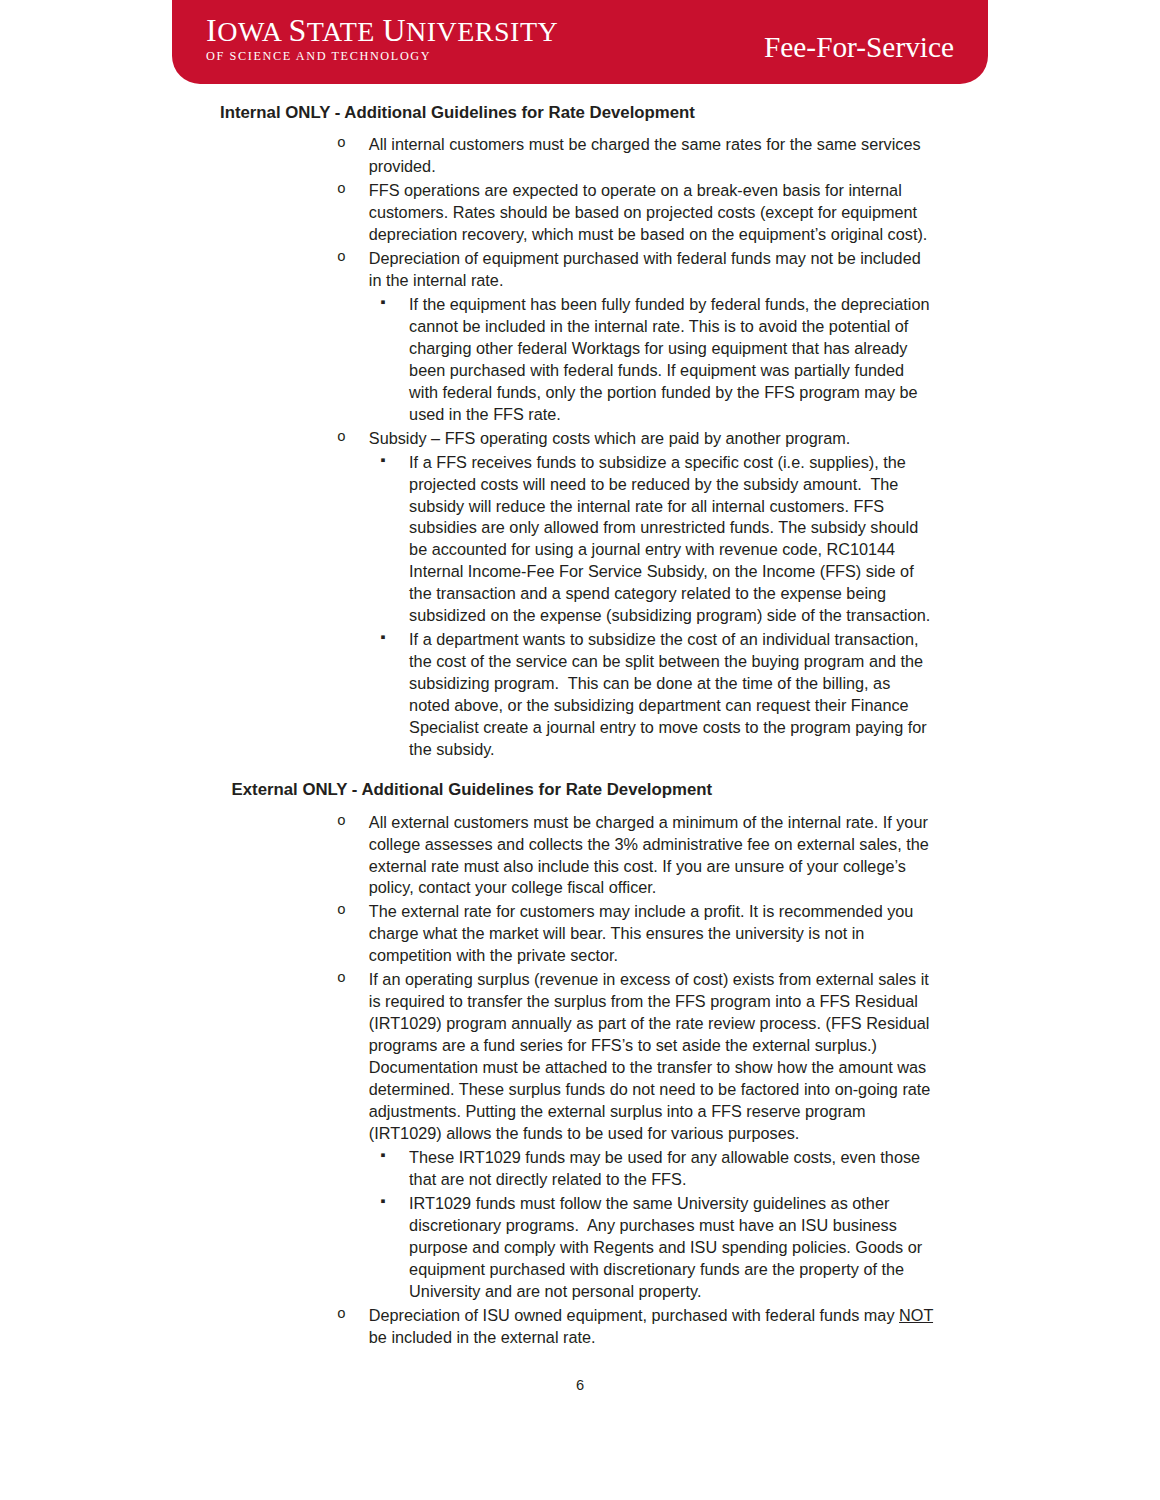IOWA STATE UNIVERSITY
OF SCIENCE AND TECHNOLOGY
Fee-For-Service
Internal ONLY - Additional Guidelines for Rate Development
All internal customers must be charged the same rates for the same services provided.
FFS operations are expected to operate on a break-even basis for internal customers. Rates should be based on projected costs (except for equipment depreciation recovery, which must be based on the equipment’s original cost).
Depreciation of equipment purchased with federal funds may not be included in the internal rate.
If the equipment has been fully funded by federal funds, the depreciation cannot be included in the internal rate. This is to avoid the potential of charging other federal Worktags for using equipment that has already been purchased with federal funds. If equipment was partially funded with federal funds, only the portion funded by the FFS program may be used in the FFS rate.
Subsidy – FFS operating costs which are paid by another program.
If a FFS receives funds to subsidize a specific cost (i.e. supplies), the projected costs will need to be reduced by the subsidy amount. The subsidy will reduce the internal rate for all internal customers. FFS subsidies are only allowed from unrestricted funds. The subsidy should be accounted for using a journal entry with revenue code, RC10144 Internal Income-Fee For Service Subsidy, on the Income (FFS) side of the transaction and a spend category related to the expense being subsidized on the expense (subsidizing program) side of the transaction.
If a department wants to subsidize the cost of an individual transaction, the cost of the service can be split between the buying program and the subsidizing program. This can be done at the time of the billing, as noted above, or the subsidizing department can request their Finance Specialist create a journal entry to move costs to the program paying for the subsidy.
External ONLY - Additional Guidelines for Rate Development
All external customers must be charged a minimum of the internal rate. If your college assesses and collects the 3% administrative fee on external sales, the external rate must also include this cost. If you are unsure of your college’s policy, contact your college fiscal officer.
The external rate for customers may include a profit. It is recommended you charge what the market will bear. This ensures the university is not in competition with the private sector.
If an operating surplus (revenue in excess of cost) exists from external sales it is required to transfer the surplus from the FFS program into a FFS Residual (IRT1029) program annually as part of the rate review process. (FFS Residual programs are a fund series for FFS’s to set aside the external surplus.) Documentation must be attached to the transfer to show how the amount was determined. These surplus funds do not need to be factored into on-going rate adjustments. Putting the external surplus into a FFS reserve program (IRT1029) allows the funds to be used for various purposes.
These IRT1029 funds may be used for any allowable costs, even those that are not directly related to the FFS.
IRT1029 funds must follow the same University guidelines as other discretionary programs. Any purchases must have an ISU business purpose and comply with Regents and ISU spending policies. Goods or equipment purchased with discretionary funds are the property of the University and are not personal property.
Depreciation of ISU owned equipment, purchased with federal funds may NOT be included in the external rate.
6